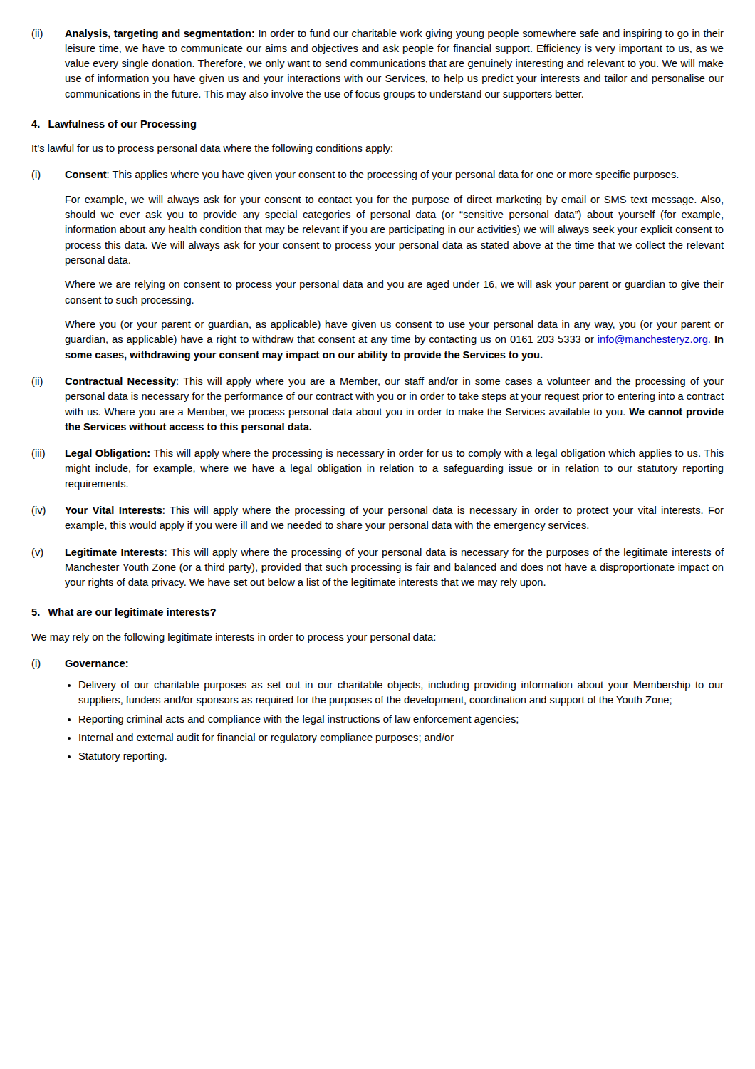(ii) Analysis, targeting and segmentation: In order to fund our charitable work giving young people somewhere safe and inspiring to go in their leisure time, we have to communicate our aims and objectives and ask people for financial support. Efficiency is very important to us, as we value every single donation. Therefore, we only want to send communications that are genuinely interesting and relevant to you. We will make use of information you have given us and your interactions with our Services, to help us predict your interests and tailor and personalise our communications in the future. This may also involve the use of focus groups to understand our supporters better.
4. Lawfulness of our Processing
It’s lawful for us to process personal data where the following conditions apply:
(i) Consent: This applies where you have given your consent to the processing of your personal data for one or more specific purposes.
For example, we will always ask for your consent to contact you for the purpose of direct marketing by email or SMS text message. Also, should we ever ask you to provide any special categories of personal data (or “sensitive personal data”) about yourself (for example, information about any health condition that may be relevant if you are participating in our activities) we will always seek your explicit consent to process this data. We will always ask for your consent to process your personal data as stated above at the time that we collect the relevant personal data.
Where we are relying on consent to process your personal data and you are aged under 16, we will ask your parent or guardian to give their consent to such processing.
Where you (or your parent or guardian, as applicable) have given us consent to use your personal data in any way, you (or your parent or guardian, as applicable) have a right to withdraw that consent at any time by contacting us on 0161 203 5333 or info@manchesteryz.org. In some cases, withdrawing your consent may impact on our ability to provide the Services to you.
(ii) Contractual Necessity: This will apply where you are a Member, our staff and/or in some cases a volunteer and the processing of your personal data is necessary for the performance of our contract with you or in order to take steps at your request prior to entering into a contract with us. Where you are a Member, we process personal data about you in order to make the Services available to you. We cannot provide the Services without access to this personal data.
(iii) Legal Obligation: This will apply where the processing is necessary in order for us to comply with a legal obligation which applies to us. This might include, for example, where we have a legal obligation in relation to a safeguarding issue or in relation to our statutory reporting requirements.
(iv) Your Vital Interests: This will apply where the processing of your personal data is necessary in order to protect your vital interests. For example, this would apply if you were ill and we needed to share your personal data with the emergency services.
(v) Legitimate Interests: This will apply where the processing of your personal data is necessary for the purposes of the legitimate interests of Manchester Youth Zone (or a third party), provided that such processing is fair and balanced and does not have a disproportionate impact on your rights of data privacy. We have set out below a list of the legitimate interests that we may rely upon.
5. What are our legitimate interests?
We may rely on the following legitimate interests in order to process your personal data:
(i) Governance:
Delivery of our charitable purposes as set out in our charitable objects, including providing information about your Membership to our suppliers, funders and/or sponsors as required for the purposes of the development, coordination and support of the Youth Zone;
Reporting criminal acts and compliance with the legal instructions of law enforcement agencies;
Internal and external audit for financial or regulatory compliance purposes; and/or
Statutory reporting.